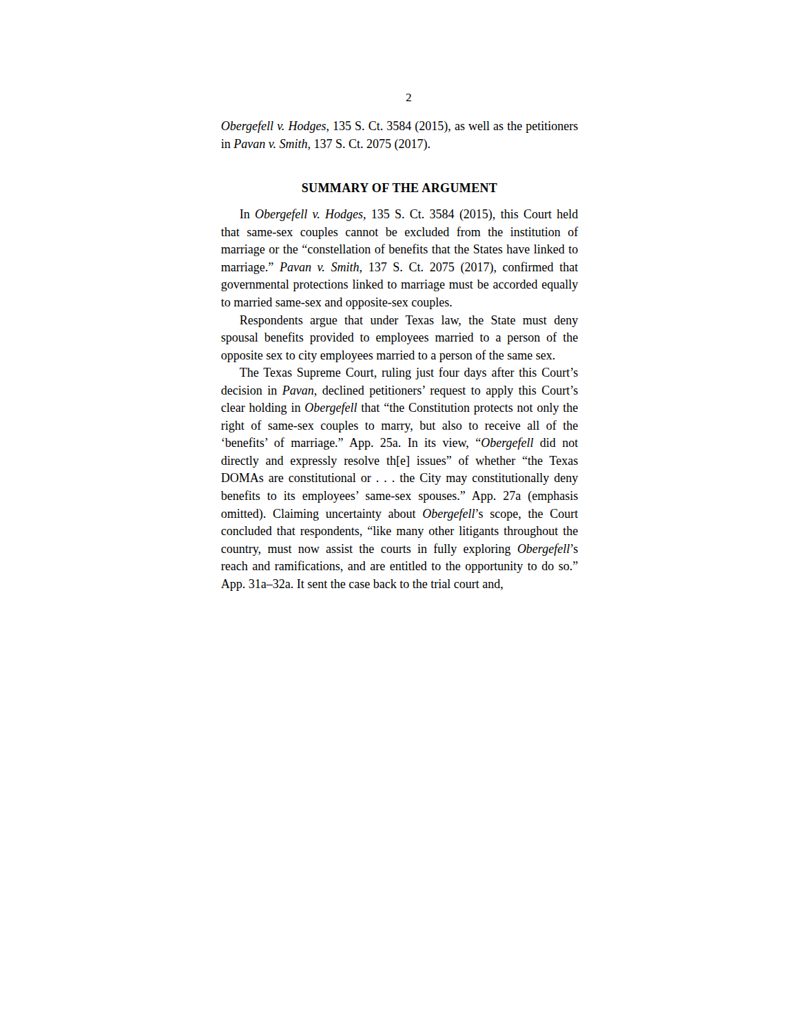2
Obergefell v. Hodges, 135 S. Ct. 3584 (2015), as well as the petitioners in Pavan v. Smith, 137 S. Ct. 2075 (2017).
SUMMARY OF THE ARGUMENT
In Obergefell v. Hodges, 135 S. Ct. 3584 (2015), this Court held that same-sex couples cannot be excluded from the institution of marriage or the “constellation of benefits that the States have linked to marriage.” Pavan v. Smith, 137 S. Ct. 2075 (2017), confirmed that governmental protections linked to marriage must be accorded equally to married same-sex and opposite-sex couples.
Respondents argue that under Texas law, the State must deny spousal benefits provided to employees married to a person of the opposite sex to city employees married to a person of the same sex.
The Texas Supreme Court, ruling just four days after this Court’s decision in Pavan, declined petitioners’ request to apply this Court’s clear holding in Obergefell that “the Constitution protects not only the right of same-sex couples to marry, but also to receive all of the ‘benefits’ of marriage.” App. 25a. In its view, “Obergefell did not directly and expressly resolve th[e] issues” of whether “the Texas DOMAs are constitutional or . . . the City may constitutionally deny benefits to its employees’ same-sex spouses.” App. 27a (emphasis omitted). Claiming uncertainty about Obergefell’s scope, the Court concluded that respondents, “like many other litigants throughout the country, must now assist the courts in fully exploring Obergefell’s reach and ramifications, and are entitled to the opportunity to do so.” App. 31a–32a. It sent the case back to the trial court and,